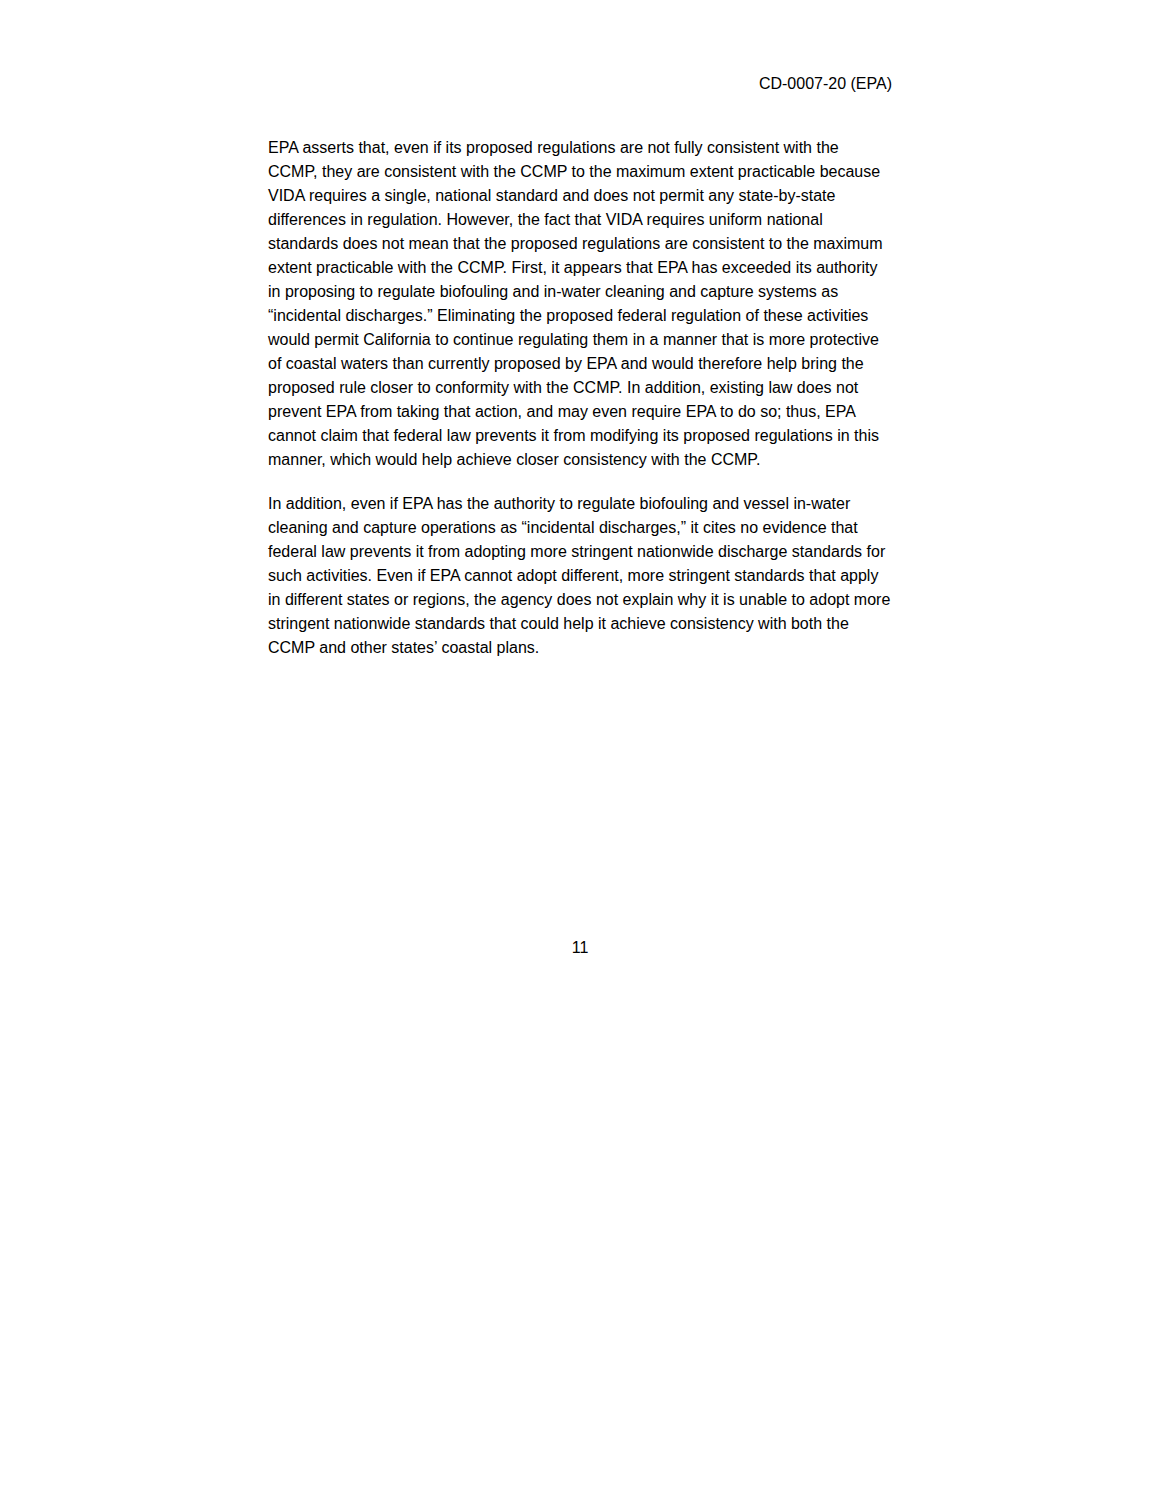CD-0007-20 (EPA)
EPA asserts that, even if its proposed regulations are not fully consistent with the CCMP, they are consistent with the CCMP to the maximum extent practicable because VIDA requires a single, national standard and does not permit any state-by-state differences in regulation. However, the fact that VIDA requires uniform national standards does not mean that the proposed regulations are consistent to the maximum extent practicable with the CCMP. First, it appears that EPA has exceeded its authority in proposing to regulate biofouling and in-water cleaning and capture systems as “incidental discharges.” Eliminating the proposed federal regulation of these activities would permit California to continue regulating them in a manner that is more protective of coastal waters than currently proposed by EPA and would therefore help bring the proposed rule closer to conformity with the CCMP. In addition, existing law does not prevent EPA from taking that action, and may even require EPA to do so; thus, EPA cannot claim that federal law prevents it from modifying its proposed regulations in this manner, which would help achieve closer consistency with the CCMP.
In addition, even if EPA has the authority to regulate biofouling and vessel in-water cleaning and capture operations as “incidental discharges,” it cites no evidence that federal law prevents it from adopting more stringent nationwide discharge standards for such activities. Even if EPA cannot adopt different, more stringent standards that apply in different states or regions, the agency does not explain why it is unable to adopt more stringent nationwide standards that could help it achieve consistency with both the CCMP and other states’ coastal plans.
11